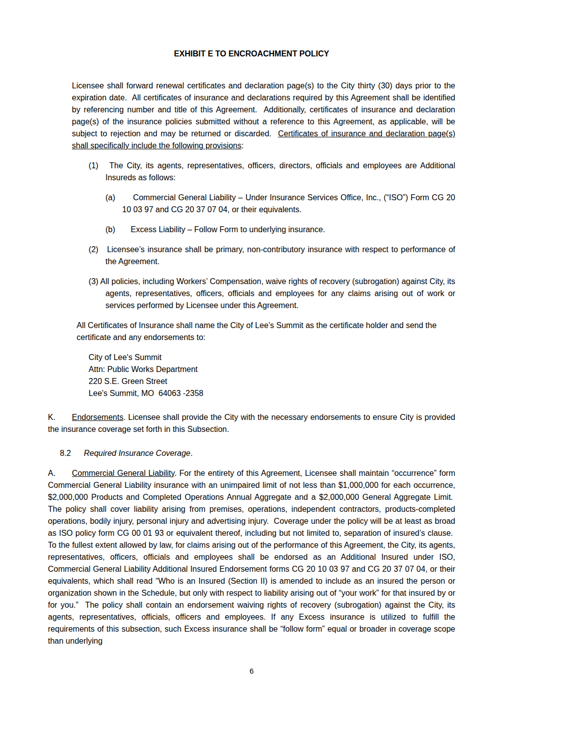EXHIBIT E TO ENCROACHMENT POLICY
Licensee shall forward renewal certificates and declaration page(s) to the City thirty (30) days prior to the expiration date. All certificates of insurance and declarations required by this Agreement shall be identified by referencing number and title of this Agreement. Additionally, certificates of insurance and declaration page(s) of the insurance policies submitted without a reference to this Agreement, as applicable, will be subject to rejection and may be returned or discarded. Certificates of insurance and declaration page(s) shall specifically include the following provisions:
(1) The City, its agents, representatives, officers, directors, officials and employees are Additional Insureds as follows:
(a) Commercial General Liability – Under Insurance Services Office, Inc., (“ISO”) Form CG 20 10 03 97 and CG 20 37 07 04, or their equivalents.
(b) Excess Liability – Follow Form to underlying insurance.
(2) Licensee’s insurance shall be primary, non-contributory insurance with respect to performance of the Agreement.
(3) All policies, including Workers’ Compensation, waive rights of recovery (subrogation) against City, its agents, representatives, officers, officials and employees for any claims arising out of work or services performed by Licensee under this Agreement.
All Certificates of Insurance shall name the City of Lee’s Summit as the certificate holder and send the certificate and any endorsements to:
City of Lee's Summit
Attn: Public Works Department
220 S.E. Green Street
Lee's Summit, MO 64063 -2358
K. Endorsements. Licensee shall provide the City with the necessary endorsements to ensure City is provided the insurance coverage set forth in this Subsection.
8.2 Required Insurance Coverage.
A. Commercial General Liability. For the entirety of this Agreement, Licensee shall maintain “occurrence” form Commercial General Liability insurance with an unimpaired limit of not less than $1,000,000 for each occurrence, $2,000,000 Products and Completed Operations Annual Aggregate and a $2,000,000 General Aggregate Limit. The policy shall cover liability arising from premises, operations, independent contractors, products-completed operations, bodily injury, personal injury and advertising injury. Coverage under the policy will be at least as broad as ISO policy form CG 00 01 93 or equivalent thereof, including but not limited to, separation of insured’s clause. To the fullest extent allowed by law, for claims arising out of the performance of this Agreement, the City, its agents, representatives, officers, officials and employees shall be endorsed as an Additional Insured under ISO, Commercial General Liability Additional Insured Endorsement forms CG 20 10 03 97 and CG 20 37 07 04, or their equivalents, which shall read “Who is an Insured (Section II) is amended to include as an insured the person or organization shown in the Schedule, but only with respect to liability arising out of “your work” for that insured by or for you.” The policy shall contain an endorsement waiving rights of recovery (subrogation) against the City, its agents, representatives, officials, officers and employees. If any Excess insurance is utilized to fulfill the requirements of this subsection, such Excess insurance shall be “follow form” equal or broader in coverage scope than underlying
6